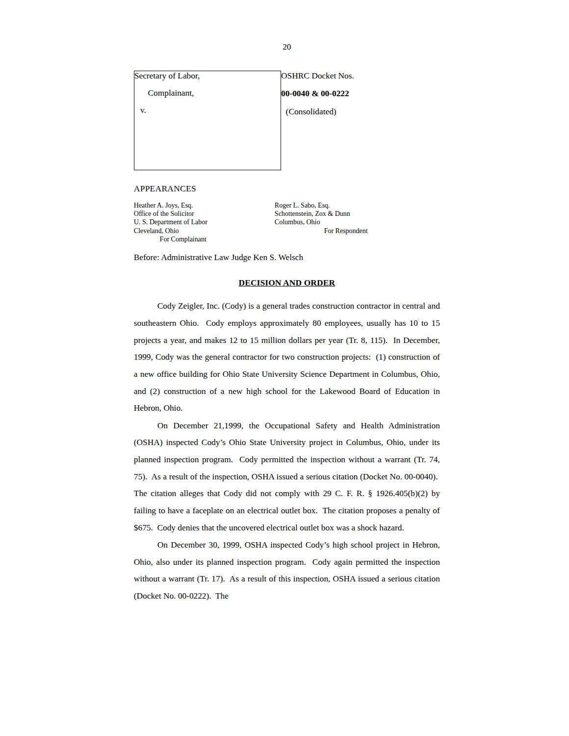20
| Secretary of Labor, Complainant, v. | OSHRC Docket Nos. 00-0040 & 00-0222 (Consolidated) |
APPEARANCES
| Heather A. Joys, Esq. Office of the Solicitor U. S. Department of Labor Cleveland, Ohio For Complainant | Roger L. Sabo, Esq. Schottenstein, Zox & Dunn Columbus, Ohio For Respondent |
Before: Administrative Law Judge Ken S. Welsch
DECISION AND ORDER
Cody Zeigler, Inc. (Cody) is a general trades construction contractor in central and southeastern Ohio. Cody employs approximately 80 employees, usually has 10 to 15 projects a year, and makes 12 to 15 million dollars per year (Tr. 8, 115). In December, 1999, Cody was the general contractor for two construction projects: (1) construction of a new office building for Ohio State University Science Department in Columbus, Ohio, and (2) construction of a new high school for the Lakewood Board of Education in Hebron, Ohio.
On December 21,1999, the Occupational Safety and Health Administration (OSHA) inspected Cody’s Ohio State University project in Columbus, Ohio, under its planned inspection program. Cody permitted the inspection without a warrant (Tr. 74, 75). As a result of the inspection, OSHA issued a serious citation (Docket No. 00-0040). The citation alleges that Cody did not comply with 29 C. F. R. § 1926.405(b)(2) by failing to have a faceplate on an electrical outlet box. The citation proposes a penalty of $675. Cody denies that the uncovered electrical outlet box was a shock hazard.
On December 30, 1999, OSHA inspected Cody’s high school project in Hebron, Ohio, also under its planned inspection program. Cody again permitted the inspection without a warrant (Tr. 17). As a result of this inspection, OSHA issued a serious citation (Docket No. 00-0222). The